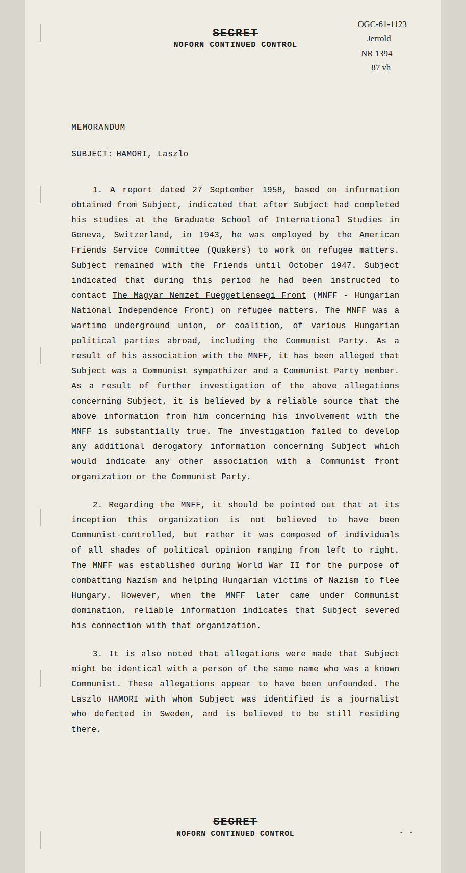SECRET NOFORN CONTINUED CONTROL
OGC-61-1123 Jerrold NR 1394 87 vh
MEMORANDUM
SUBJECT: HAMORI, Laszlo
1. A report dated 27 September 1958, based on information obtained from Subject, indicated that after Subject had completed his studies at the Graduate School of International Studies in Geneva, Switzerland, in 1943, he was employed by the American Friends Service Committee (Quakers) to work on refugee matters. Subject remained with the Friends until October 1947. Subject indicated that during this period he had been instructed to contact The Magyar Nemzet Fueggetlensegi Front (MNFF - Hungarian National Independence Front) on refugee matters. The MNFF was a wartime underground union, or coalition, of various Hungarian political parties abroad, including the Communist Party. As a result of his association with the MNFF, it has been alleged that Subject was a Communist sympathizer and a Communist Party member. As a result of further investigation of the above allegations concerning Subject, it is believed by a reliable source that the above information from him concerning his involvement with the MNFF is substantially true. The investigation failed to develop any additional derogatory information concerning Subject which would indicate any other association with a Communist front organization or the Communist Party.
2. Regarding the MNFF, it should be pointed out that at its inception this organization is not believed to have been Communist-controlled, but rather it was composed of individuals of all shades of political opinion ranging from left to right. The MNFF was established during World War II for the purpose of combatting Nazism and helping Hungarian victims of Nazism to flee Hungary. However, when the MNFF later came under Communist domination, reliable information indicates that Subject severed his connection with that organization.
3. It is also noted that allegations were made that Subject might be identical with a person of the same name who was a known Communist. These allegations appear to have been unfounded. The Laszlo HAMORI with whom Subject was identified is a journalist who defected in Sweden, and is believed to be still residing there.
SECRET NOFORN CONTINUED CONTROL
- -